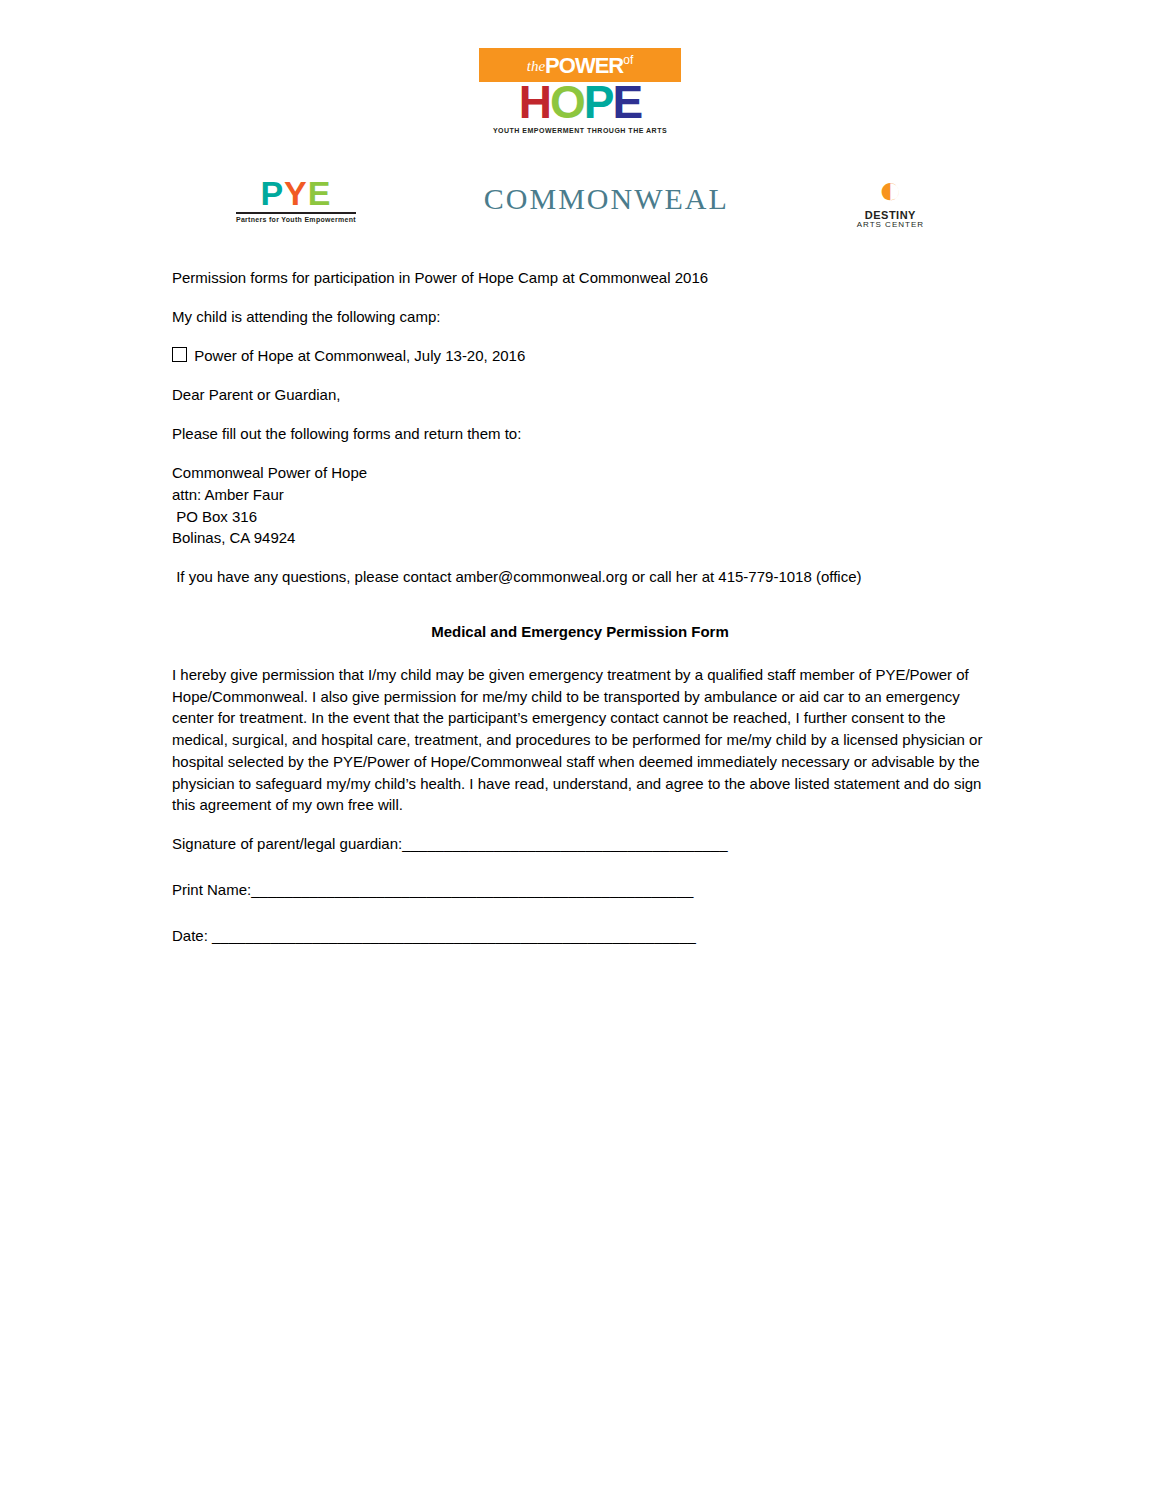the POWER of HOPE YOUTH EMPOWERMENT THROUGH THE ARTS
PYE
Partners for Youth Empowerment
COMMONWEAL
◐
DESTINY
ARTS CENTER
Permission forms for participation in Power of Hope Camp at Commonweal 2016
My child is attending the following camp:
Power of Hope at Commonweal, July 13-20, 2016
Dear Parent or Guardian,
Please fill out the following forms and return them to:
Commonweal Power of Hope
attn: Amber Faur
PO Box 316
Bolinas, CA 94924
If you have any questions, please contact amber@commonweal.org or call her at 415-779-1018 (office)
Medical and Emergency Permission Form
I hereby give permission that I/my child may be given emergency treatment by a qualified staff member of PYE/Power of Hope/Commonweal. I also give permission for me/my child to be transported by ambulance or aid car to an emergency center for treatment. In the event that the participant’s emergency contact cannot be reached, I further consent to the medical, surgical, and hospital care, treatment, and procedures to be performed for me/my child by a licensed physician or hospital selected by the PYE/Power of Hope/Commonweal staff when deemed immediately necessary or advisable by the physician to safeguard my/my child’s health. I have read, understand, and agree to the above listed statement and do sign this agreement of my own free will.
Signature of parent/legal guardian:_______________________________________
Print Name:_____________________________________________________
Date: __________________________________________________________